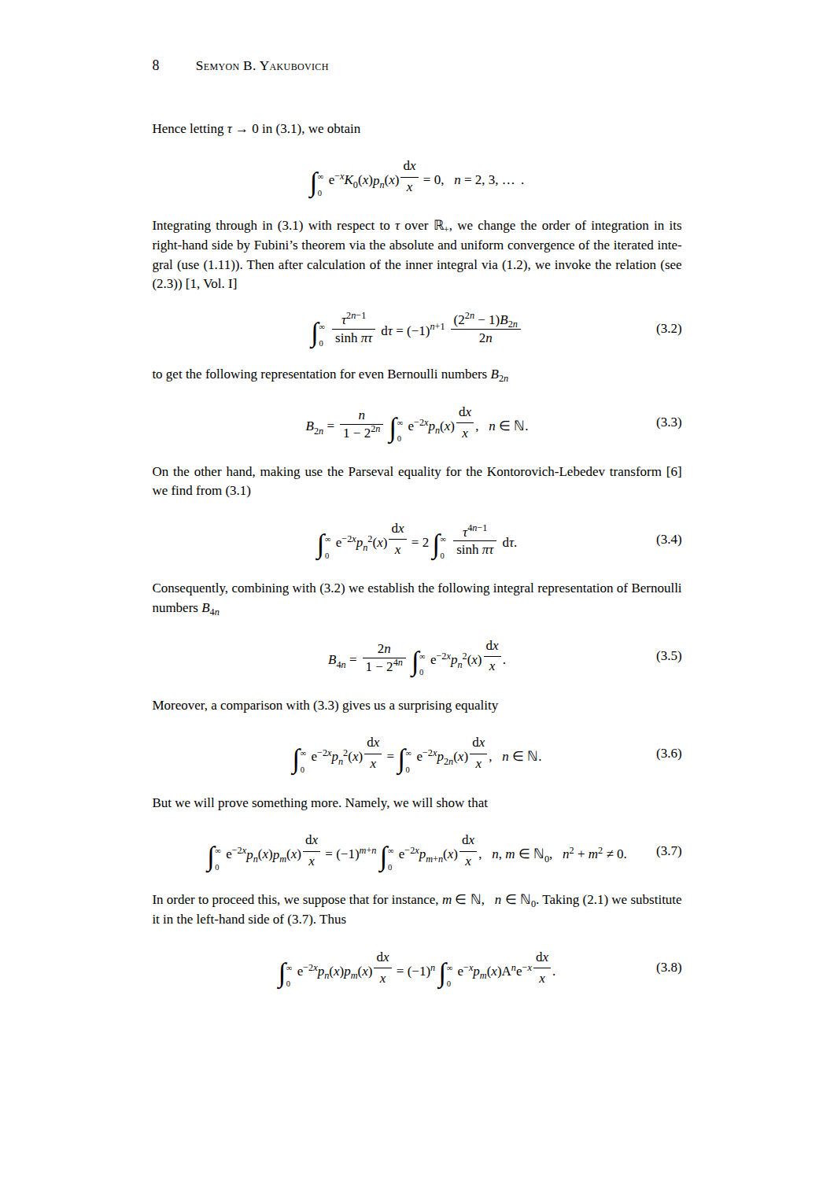8 Semyon B. Yakubovich
Hence letting τ → 0 in (3.1), we obtain
∫∞0 e−xK0(x)pn(x)dx x = 0, n = 2, 3, … .
Integrating through in (3.1) with respect to τ over ℝ+, we change the order of integration in its right-hand side by Fubini’s theorem via the absolute and uniform convergence of the iterated integral (use (1.11)). Then after calculation of the inner integral via (1.2), we invoke the relation (see (2.3)) [1, Vol. I]
∫∞0 τ2n−1 sinh πτ dτ = (−1)n+1 (22n − 1)B2n 2n (3.2)
to get the following representation for even Bernoulli numbers B2n
B2n = n 1 − 22n ∫∞0 e−2xpn(x)dx x, n ∈ ℕ. (3.3)
On the other hand, making use the Parseval equality for the Kontorovich-Lebedev transform [6] we find from (3.1)
∫∞0 e−2xpn2(x)dx x = 2 ∫∞0 τ4n−1 sinh πτ dτ. (3.4)
Consequently, combining with (3.2) we establish the following integral representation of Bernoulli numbers B4n
B4n = 2n 1 − 24n ∫∞0 e−2xpn2(x)dx x. (3.5)
Moreover, a comparison with (3.3) gives us a surprising equality
∫∞0 e−2xpn2(x)dx x = ∫∞0 e−2xp2n(x)dx x, n ∈ ℕ. (3.6)
But we will prove something more. Namely, we will show that
∫∞0 e−2xpn(x)pm(x)dx x = (−1)m+n ∫∞0 e−2xpm+n(x)dx x, n, m ∈ ℕ0, n2 + m2 ≠ 0. (3.7)
In order to proceed this, we suppose that for instance, m ∈ ℕ, n ∈ ℕ0. Taking (2.1) we substitute it in the left-hand side of (3.7). Thus
∫∞0 e−2xpn(x)pm(x)dx x = (−1)n ∫∞0 e−xpm(x)Ane−xdx x. (3.8)